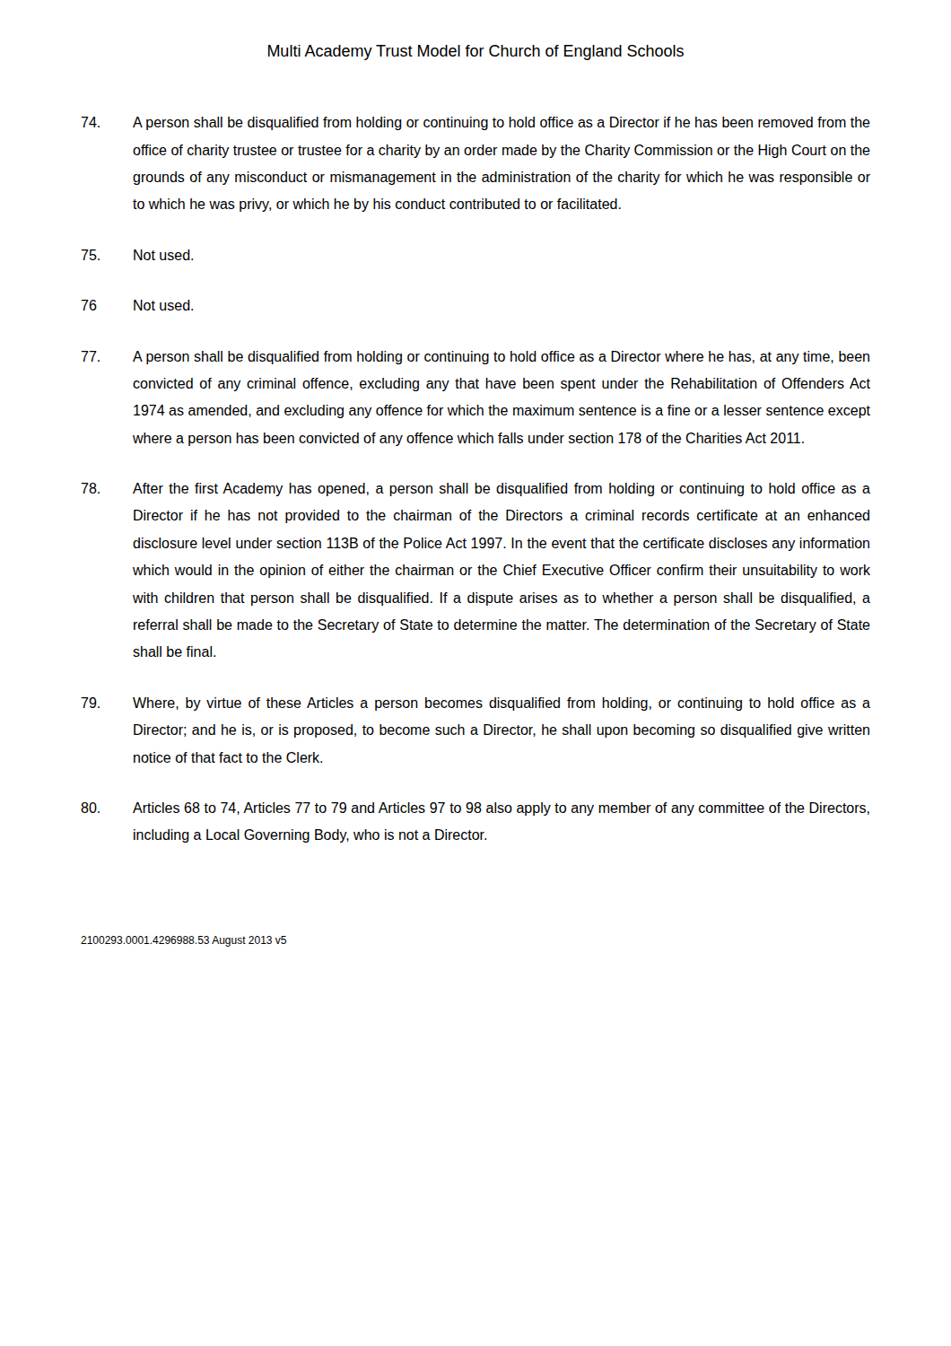Multi Academy Trust Model for Church of England Schools
74. A person shall be disqualified from holding or continuing to hold office as a Director if he has been removed from the office of charity trustee or trustee for a charity by an order made by the Charity Commission or the High Court on the grounds of any misconduct or mismanagement in the administration of the charity for which he was responsible or to which he was privy, or which he by his conduct contributed to or facilitated.
75. Not used.
76 Not used.
77. A person shall be disqualified from holding or continuing to hold office as a Director where he has, at any time, been convicted of any criminal offence, excluding any that have been spent under the Rehabilitation of Offenders Act 1974 as amended, and excluding any offence for which the maximum sentence is a fine or a lesser sentence except where a person has been convicted of any offence which falls under section 178 of the Charities Act 2011.
78. After the first Academy has opened, a person shall be disqualified from holding or continuing to hold office as a Director if he has not provided to the chairman of the Directors a criminal records certificate at an enhanced disclosure level under section 113B of the Police Act 1997. In the event that the certificate discloses any information which would in the opinion of either the chairman or the Chief Executive Officer confirm their unsuitability to work with children that person shall be disqualified. If a dispute arises as to whether a person shall be disqualified, a referral shall be made to the Secretary of State to determine the matter. The determination of the Secretary of State shall be final.
79. Where, by virtue of these Articles a person becomes disqualified from holding, or continuing to hold office as a Director; and he is, or is proposed, to become such a Director, he shall upon becoming so disqualified give written notice of that fact to the Clerk.
80. Articles 68 to 74, Articles 77 to 79 and Articles 97 to 98 also apply to any member of any committee of the Directors, including a Local Governing Body, who is not a Director.
2100293.0001.4296988.53 August 2013 v5